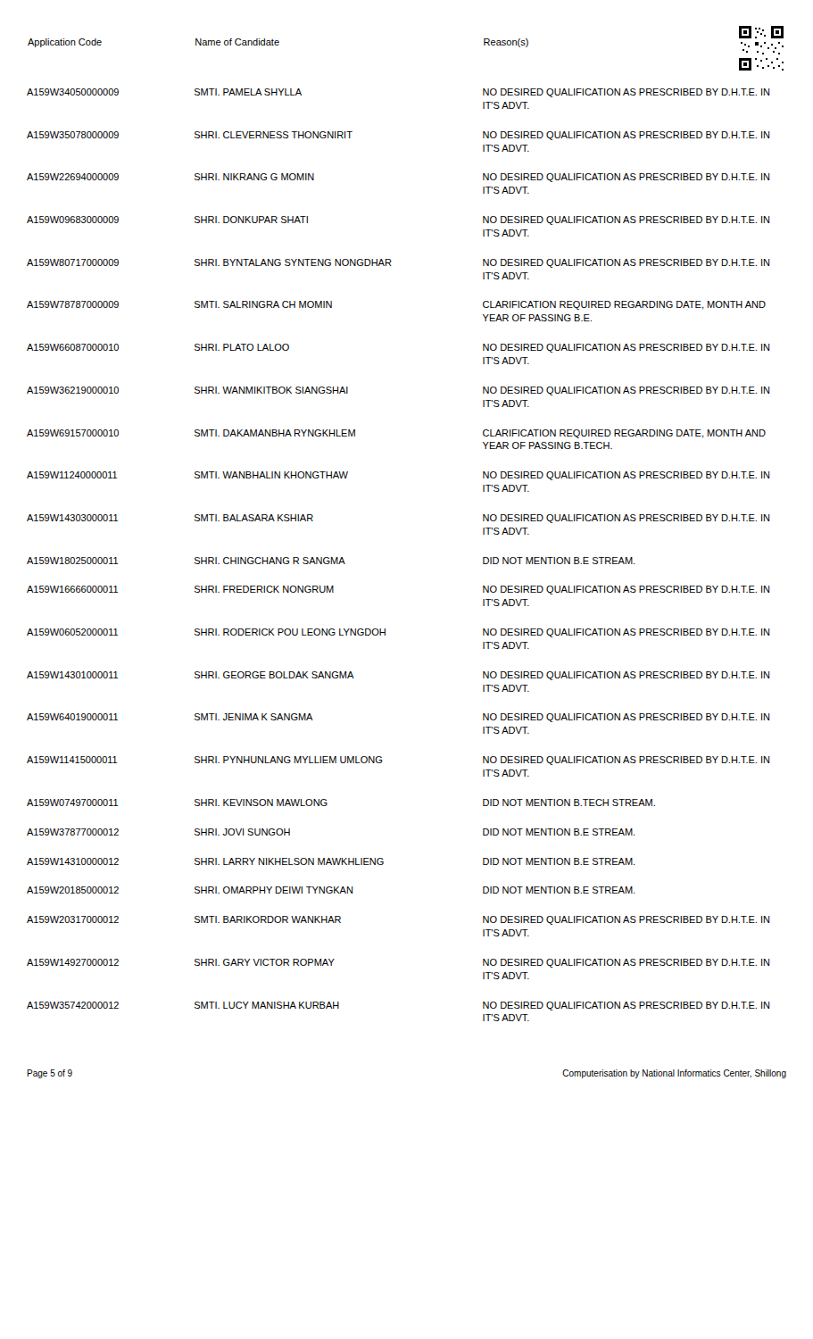| Application Code | Name of Candidate | Reason(s) |
| --- | --- | --- |
| A159W34050000009 | SMTI. PAMELA SHYLLA | NO DESIRED QUALIFICATION AS PRESCRIBED BY D.H.T.E. IN IT'S ADVT. |
| A159W35078000009 | SHRI. CLEVERNESS THONGNIRIT | NO DESIRED QUALIFICATION AS PRESCRIBED BY D.H.T.E. IN IT'S ADVT. |
| A159W22694000009 | SHRI. NIKRANG G MOMIN | NO DESIRED QUALIFICATION AS PRESCRIBED BY D.H.T.E. IN IT'S ADVT. |
| A159W09683000009 | SHRI. DONKUPAR SHATI | NO DESIRED QUALIFICATION AS PRESCRIBED BY D.H.T.E. IN IT'S ADVT. |
| A159W80717000009 | SHRI. BYNTALANG SYNTENG NONGDHAR | NO DESIRED QUALIFICATION AS PRESCRIBED BY D.H.T.E. IN IT'S ADVT. |
| A159W78787000009 | SMTI. SALRINGRA CH MOMIN | CLARIFICATION REQUIRED REGARDING DATE, MONTH AND YEAR OF PASSING B.E. |
| A159W66087000010 | SHRI. PLATO LALOO | NO DESIRED QUALIFICATION AS PRESCRIBED BY D.H.T.E. IN IT'S ADVT. |
| A159W36219000010 | SHRI. WANMIKITBOK SIANGSHAI | NO DESIRED QUALIFICATION AS PRESCRIBED BY D.H.T.E. IN IT'S ADVT. |
| A159W69157000010 | SMTI. DAKAMANBHA RYNGKHLEM | CLARIFICATION REQUIRED REGARDING DATE, MONTH AND YEAR OF PASSING B.TECH. |
| A159W11240000011 | SMTI. WANBHALIN KHONGTHAW | NO DESIRED QUALIFICATION AS PRESCRIBED BY D.H.T.E. IN IT'S ADVT. |
| A159W14303000011 | SMTI. BALASARA KSHIAR | NO DESIRED QUALIFICATION AS PRESCRIBED BY D.H.T.E. IN IT'S ADVT. |
| A159W18025000011 | SHRI. CHINGCHANG R SANGMA | DID NOT MENTION B.E STREAM. |
| A159W16666000011 | SHRI. FREDERICK NONGRUM | NO DESIRED QUALIFICATION AS PRESCRIBED BY D.H.T.E. IN IT'S ADVT. |
| A159W06052000011 | SHRI. RODERICK POU LEONG LYNGDOH | NO DESIRED QUALIFICATION AS PRESCRIBED BY D.H.T.E. IN IT'S ADVT. |
| A159W14301000011 | SHRI. GEORGE BOLDAK SANGMA | NO DESIRED QUALIFICATION AS PRESCRIBED BY D.H.T.E. IN IT'S ADVT. |
| A159W64019000011 | SMTI. JENIMA K SANGMA | NO DESIRED QUALIFICATION AS PRESCRIBED BY D.H.T.E. IN IT'S ADVT. |
| A159W11415000011 | SHRI. PYNHUNLANG MYLLIEM UMLONG | NO DESIRED QUALIFICATION AS PRESCRIBED BY D.H.T.E. IN IT'S ADVT. |
| A159W07497000011 | SHRI. KEVINSON MAWLONG | DID NOT MENTION B.TECH STREAM. |
| A159W37877000012 | SHRI. JOVI SUNGOH | DID NOT MENTION B.E STREAM. |
| A159W14310000012 | SHRI. LARRY NIKHELSON MAWKHLIENG | DID NOT MENTION B.E STREAM. |
| A159W20185000012 | SHRI. OMARPHY DEIWI TYNGKAN | DID NOT MENTION B.E STREAM. |
| A159W20317000012 | SMTI. BARIKORDOR WANKHAR | NO DESIRED QUALIFICATION AS PRESCRIBED BY D.H.T.E. IN IT'S ADVT. |
| A159W14927000012 | SHRI. GARY VICTOR ROPMAY | NO DESIRED QUALIFICATION AS PRESCRIBED BY D.H.T.E. IN IT'S ADVT. |
| A159W35742000012 | SMTI. LUCY MANISHA KURBAH | NO DESIRED QUALIFICATION AS PRESCRIBED BY D.H.T.E. IN IT'S ADVT. |
Page 5 of 9 Computerisation by National Informatics Center, Shillong